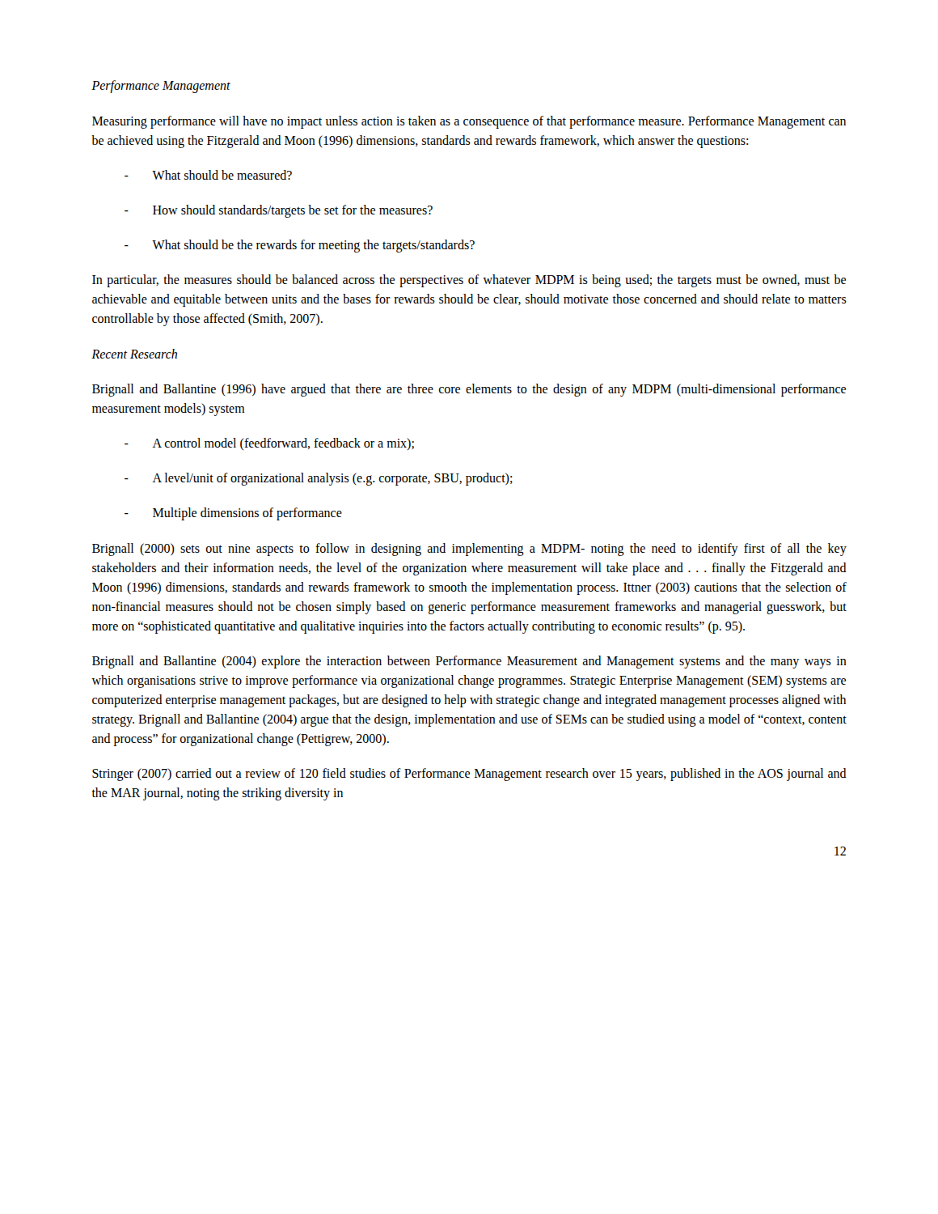Performance Management
Measuring performance will have no impact unless action is taken as a consequence of that performance measure. Performance Management can be achieved using the Fitzgerald and Moon (1996) dimensions, standards and rewards framework, which answer the questions:
What should be measured?
How should standards/targets be set for the measures?
What should be the rewards for meeting the targets/standards?
In particular, the measures should be balanced across the perspectives of whatever MDPM is being used; the targets must be owned, must be achievable and equitable between units and the bases for rewards should be clear, should motivate those concerned and should relate to matters controllable by those affected (Smith, 2007).
Recent Research
Brignall and Ballantine (1996) have argued that there are three core elements to the design of any MDPM (multi-dimensional performance measurement models) system
A control model (feedforward, feedback or a mix);
A level/unit of organizational analysis (e.g. corporate, SBU, product);
Multiple dimensions of performance
Brignall (2000) sets out nine aspects to follow in designing and implementing a MDPM- noting the need to identify first of all the key stakeholders and their information needs, the level of the organization where measurement will take place and . . . finally the Fitzgerald and Moon (1996) dimensions, standards and rewards framework to smooth the implementation process. Ittner (2003) cautions that the selection of non-financial measures should not be chosen simply based on generic performance measurement frameworks and managerial guesswork, but more on “sophisticated quantitative and qualitative inquiries into the factors actually contributing to economic results” (p. 95).
Brignall and Ballantine (2004) explore the interaction between Performance Measurement and Management systems and the many ways in which organisations strive to improve performance via organizational change programmes. Strategic Enterprise Management (SEM) systems are computerized enterprise management packages, but are designed to help with strategic change and integrated management processes aligned with strategy. Brignall and Ballantine (2004) argue that the design, implementation and use of SEMs can be studied using a model of “context, content and process” for organizational change (Pettigrew, 2000).
Stringer (2007) carried out a review of 120 field studies of Performance Management research over 15 years, published in the AOS journal and the MAR journal, noting the striking diversity in
12